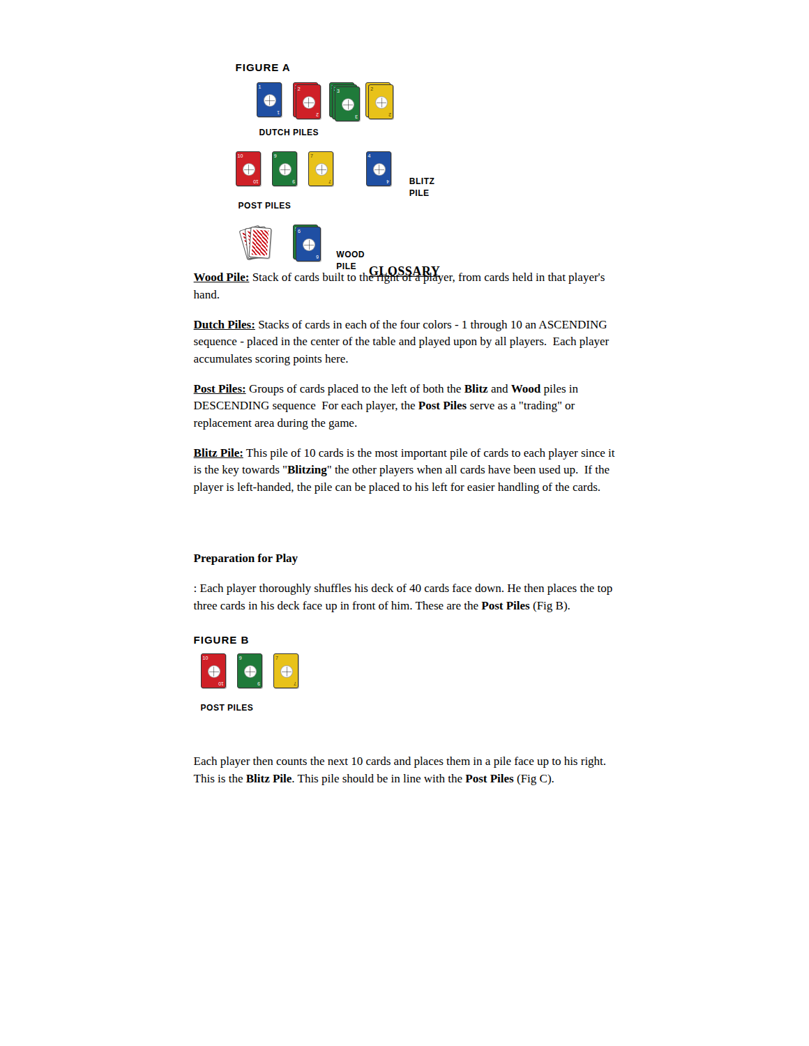FIGURE A
1 1 1 1 2 2 1 1 2 2 3 3 1 1 2 2
DUTCH PILES
10 10 9 9 7 7 4 4 BLITZ
PILE
POST PILES
5 5 6 6 WOOD
PILE
GLOSSARY
Wood Pile: Stack of cards built to the right of a player, from cards held in that player's hand.
Dutch Piles: Stacks of cards in each of the four colors - 1 through 10 an ASCENDING sequence - placed in the center of the table and played upon by all players. Each player accumulates scoring points here.
Post Piles: Groups of cards placed to the left of both the Blitz and Wood piles in DESCENDING sequence For each player, the Post Piles serve as a "trading" or replacement area during the game.
Blitz Pile: This pile of 10 cards is the most important pile of cards to each player since it is the key towards "Blitzing" the other players when all cards have been used up. If the player is left-handed, the pile can be placed to his left for easier handling of the cards.
Preparation for Play
: Each player thoroughly shuffles his deck of 40 cards face down. He then places the top three cards in his deck face up in front of him. These are the Post Piles (Fig B).
FIGURE B
10 10 9 9 7 7
POST PILES
Each player then counts the next 10 cards and places them in a pile face up to his right. This is the Blitz Pile. This pile should be in line with the Post Piles (Fig C).